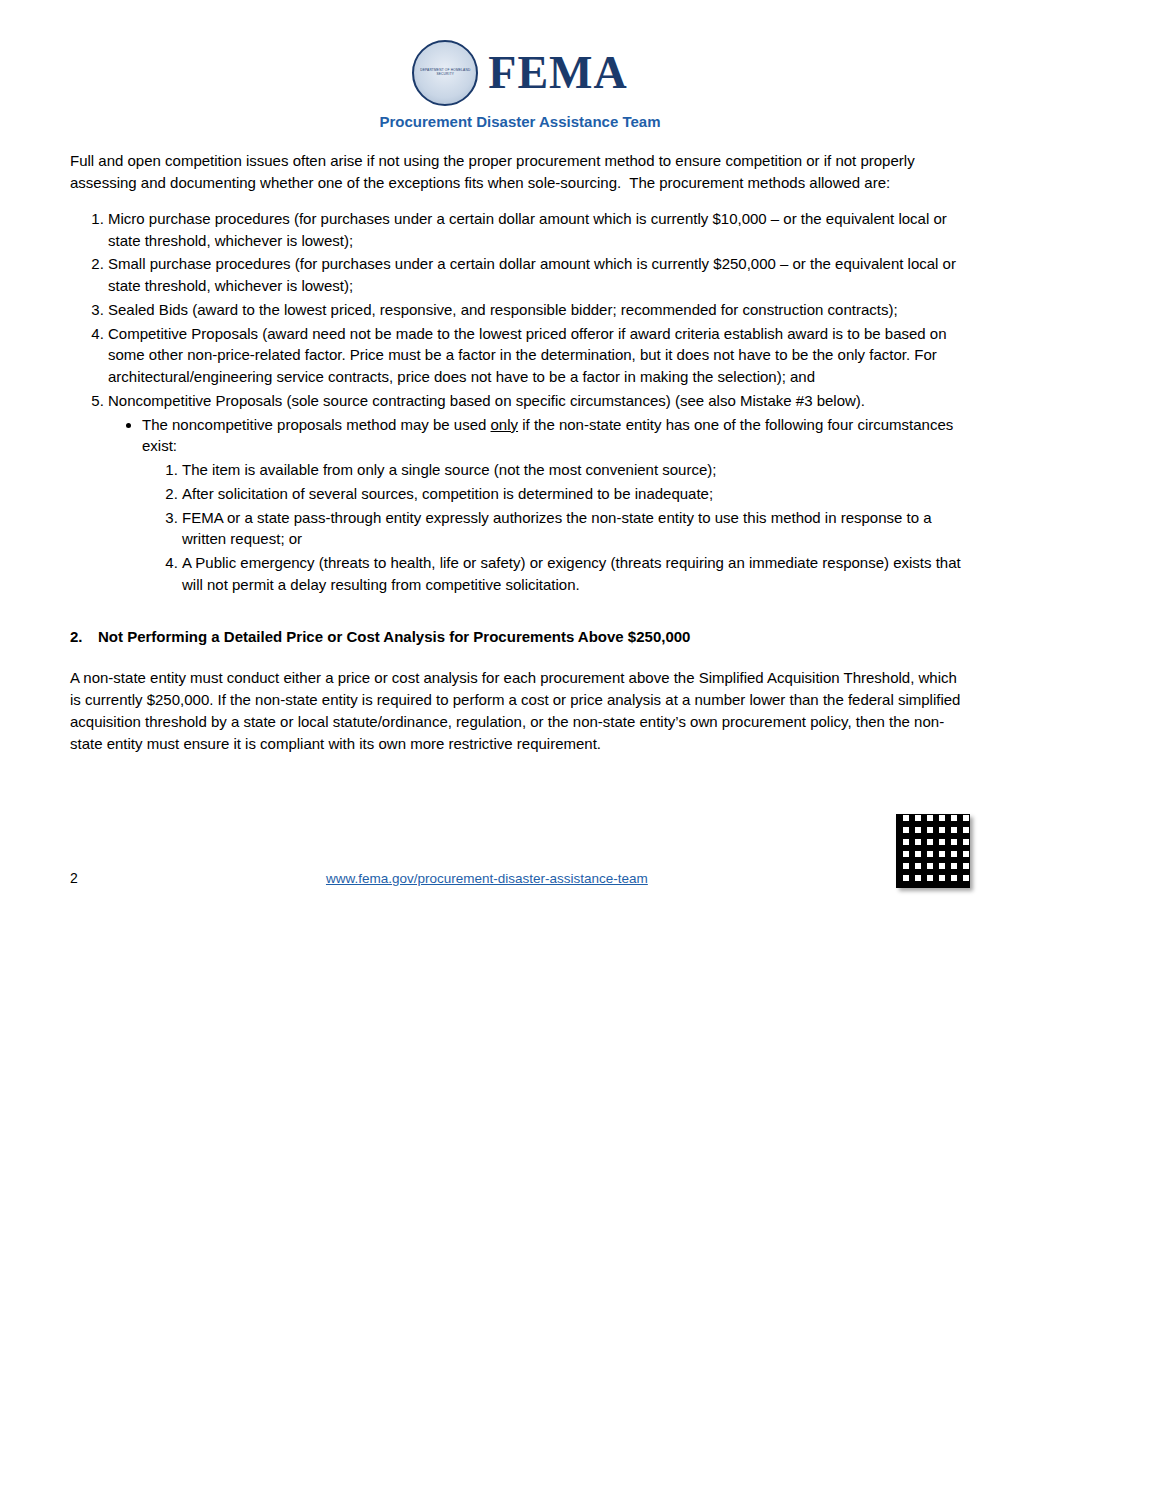FEMA
Procurement Disaster Assistance Team
Full and open competition issues often arise if not using the proper procurement method to ensure competition or if not properly assessing and documenting whether one of the exceptions fits when sole-sourcing. The procurement methods allowed are:
Micro purchase procedures (for purchases under a certain dollar amount which is currently $10,000 – or the equivalent local or state threshold, whichever is lowest);
Small purchase procedures (for purchases under a certain dollar amount which is currently $250,000 – or the equivalent local or state threshold, whichever is lowest);
Sealed Bids (award to the lowest priced, responsive, and responsible bidder; recommended for construction contracts);
Competitive Proposals (award need not be made to the lowest priced offeror if award criteria establish award is to be based on some other non-price-related factor. Price must be a factor in the determination, but it does not have to be the only factor. For architectural/engineering service contracts, price does not have to be a factor in making the selection); and
Noncompetitive Proposals (sole source contracting based on specific circumstances) (see also Mistake #3 below).
The noncompetitive proposals method may be used only if the non-state entity has one of the following four circumstances exist:
The item is available from only a single source (not the most convenient source);
After solicitation of several sources, competition is determined to be inadequate;
FEMA or a state pass-through entity expressly authorizes the non-state entity to use this method in response to a written request; or
A Public emergency (threats to health, life or safety) or exigency (threats requiring an immediate response) exists that will not permit a delay resulting from competitive solicitation.
2. Not Performing a Detailed Price or Cost Analysis for Procurements Above $250,000
A non-state entity must conduct either a price or cost analysis for each procurement above the Simplified Acquisition Threshold, which is currently $250,000. If the non-state entity is required to perform a cost or price analysis at a number lower than the federal simplified acquisition threshold by a state or local statute/ordinance, regulation, or the non-state entity’s own procurement policy, then the non-state entity must ensure it is compliant with its own more restrictive requirement.
2
www.fema.gov/procurement-disaster-assistance-team